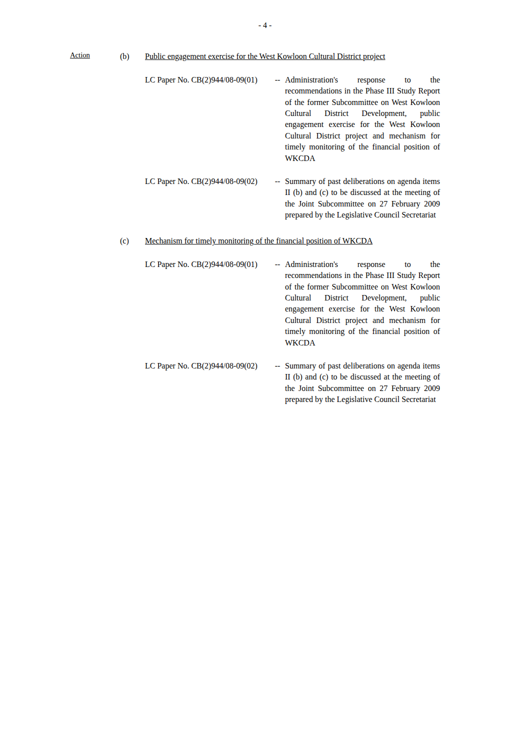- 4 -
Action
(b)
Public engagement exercise for the West Kowloon Cultural District project
LC Paper No. CB(2)944/08-09(01)
--
Administration's response to the recommendations in the Phase III Study Report of the former Subcommittee on West Kowloon Cultural District Development, public engagement exercise for the West Kowloon Cultural District project and mechanism for timely monitoring of the financial position of WKCDA
LC Paper No. CB(2)944/08-09(02)
--
Summary of past deliberations on agenda items II (b) and (c) to be discussed at the meeting of the Joint Subcommittee on 27 February 2009 prepared by the Legislative Council Secretariat
(c)
Mechanism for timely monitoring of the financial position of WKCDA
LC Paper No. CB(2)944/08-09(01)
--
Administration's response to the recommendations in the Phase III Study Report of the former Subcommittee on West Kowloon Cultural District Development, public engagement exercise for the West Kowloon Cultural District project and mechanism for timely monitoring of the financial position of WKCDA
LC Paper No. CB(2)944/08-09(02)
--
Summary of past deliberations on agenda items II (b) and (c) to be discussed at the meeting of the Joint Subcommittee on 27 February 2009 prepared by the Legislative Council Secretariat